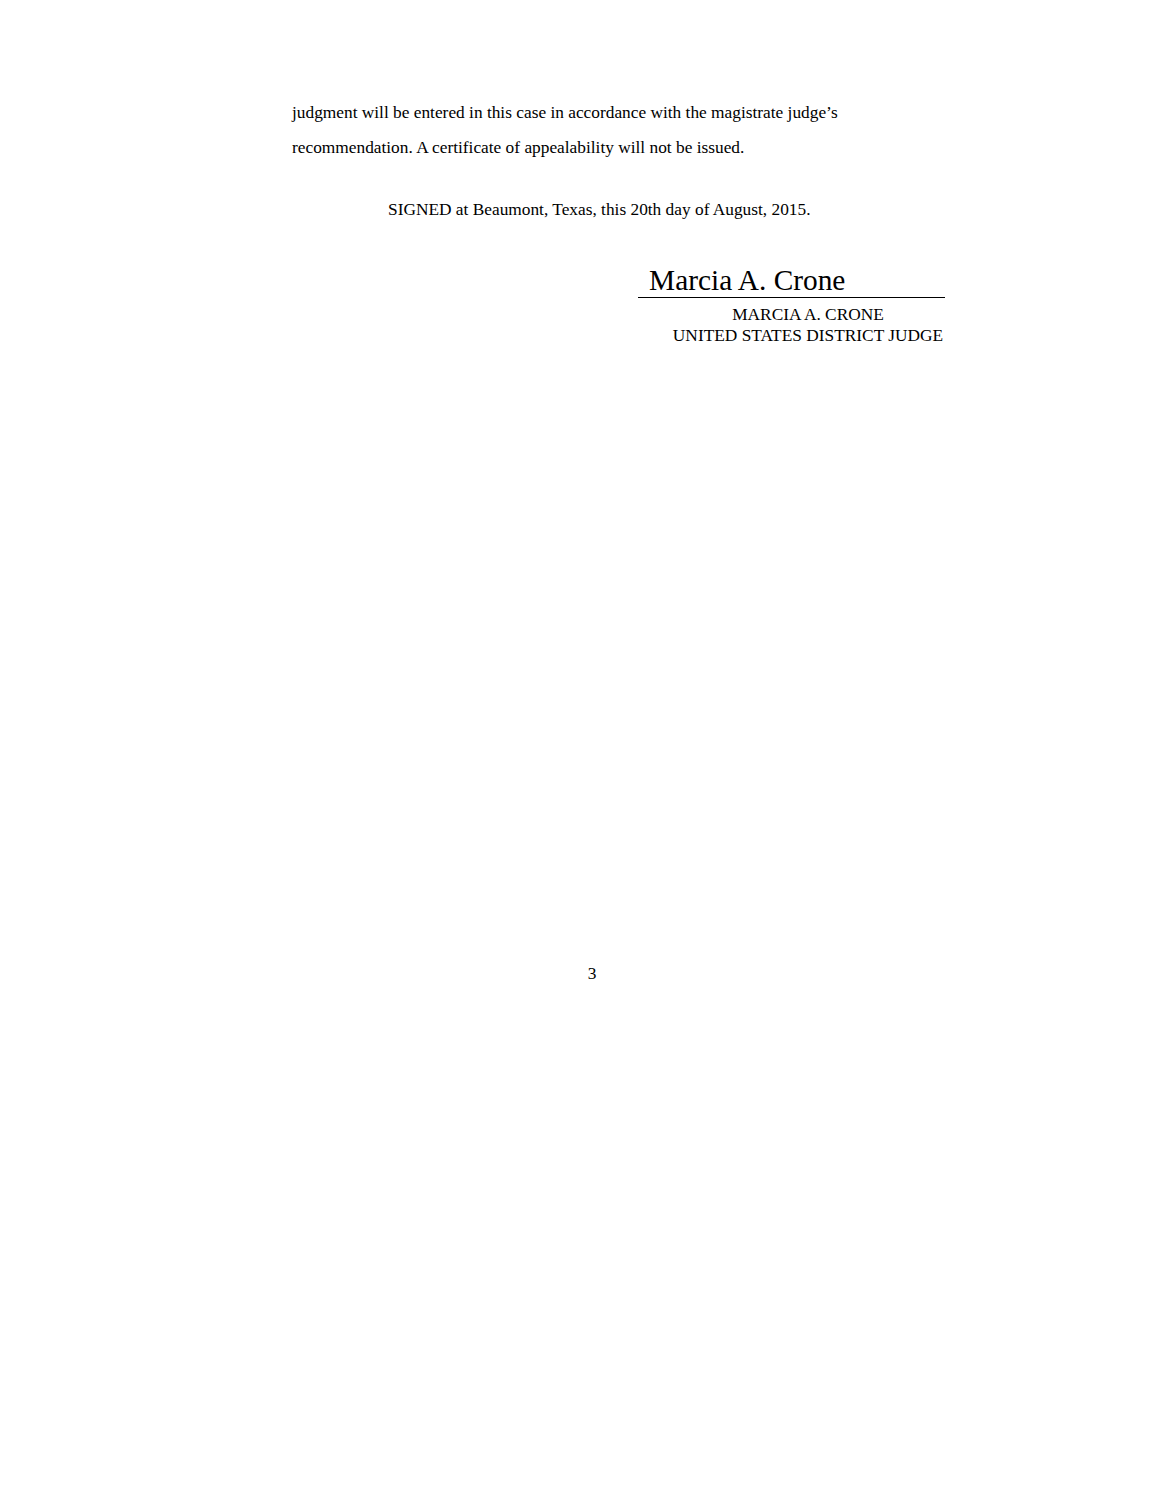judgment will be entered in this case in accordance with the magistrate judge’s recommendation. A certificate of appealability will not be issued.
SIGNED at Beaumont, Texas, this 20th day of August, 2015.
Marcia A. Crone
MARCIA A. CRONE
UNITED STATES DISTRICT JUDGE
3